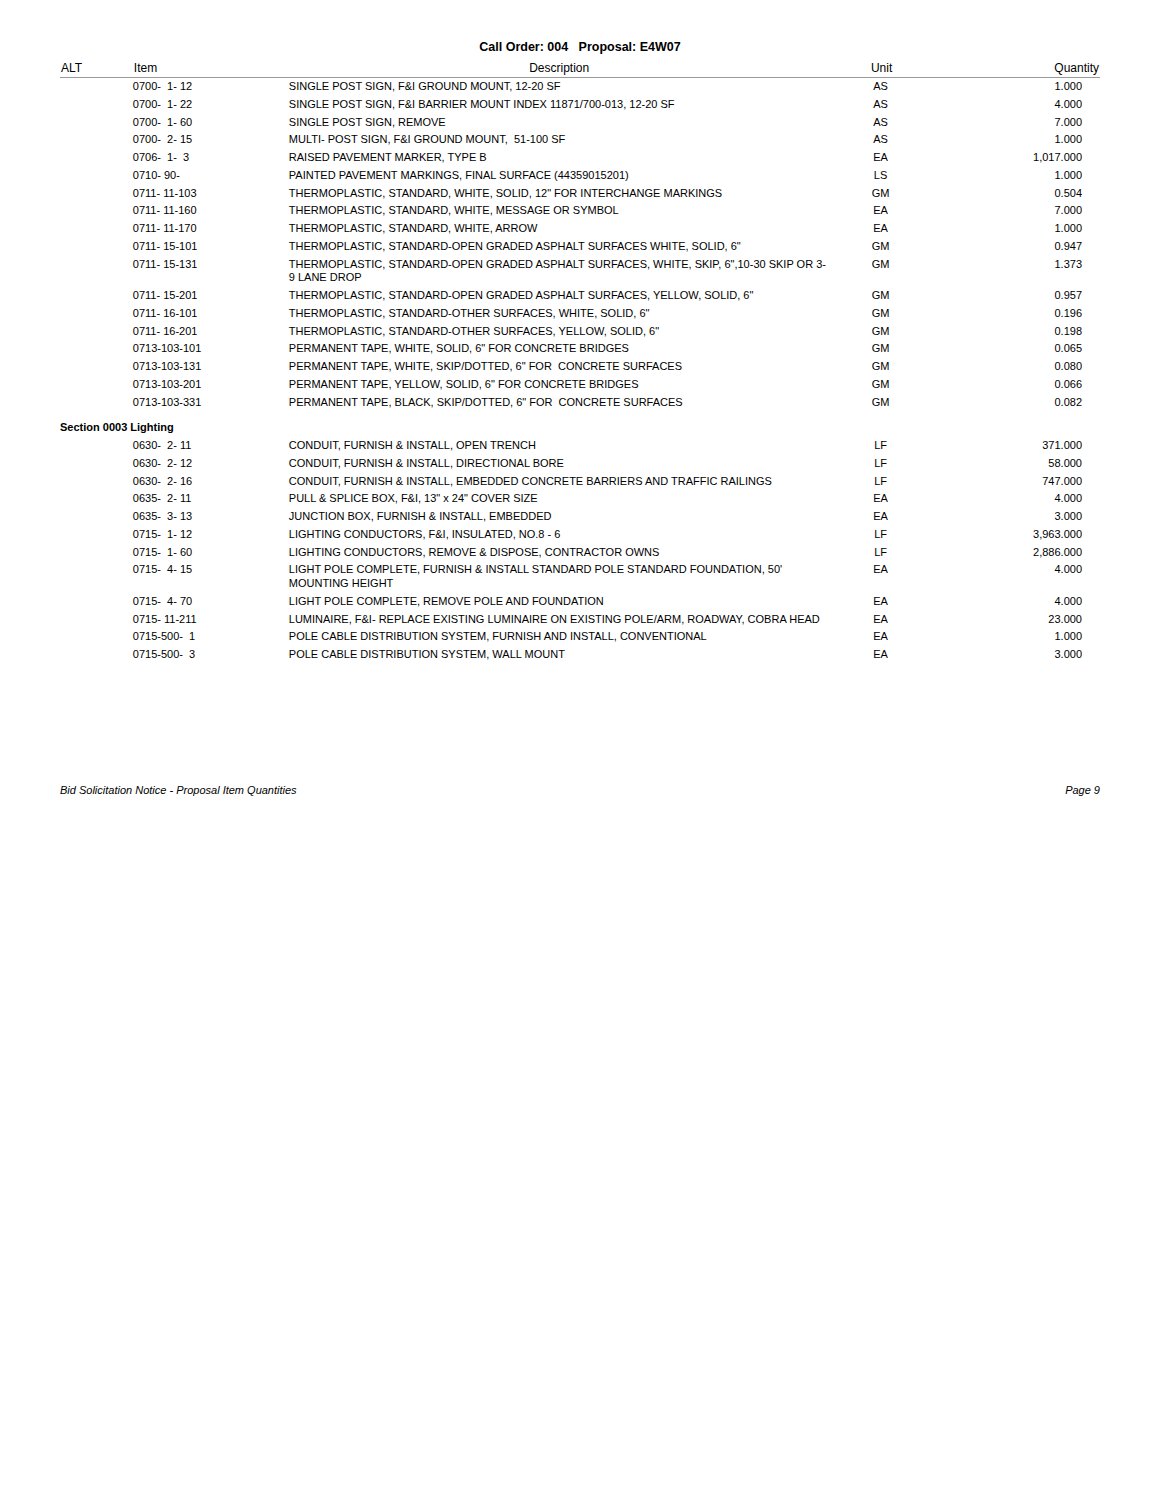Call Order: 004 Proposal: E4W07
| ALT | Item | Description | Unit | Quantity |
| --- | --- | --- | --- | --- |
| | 0700- 1- 12 | SINGLE POST SIGN, F&I GROUND MOUNT, 12-20 SF | AS | 1.000 |
| | 0700- 1- 22 | SINGLE POST SIGN, F&I BARRIER MOUNT INDEX 11871/700-013, 12-20 SF | AS | 4.000 |
| | 0700- 1- 60 | SINGLE POST SIGN, REMOVE | AS | 7.000 |
| | 0700- 2- 15 | MULTI- POST SIGN, F&I GROUND MOUNT, 51-100 SF | AS | 1.000 |
| | 0706- 1- 3 | RAISED PAVEMENT MARKER, TYPE B | EA | 1,017.000 |
| | 0710- 90- | PAINTED PAVEMENT MARKINGS, FINAL SURFACE (44359015201) | LS | 1.000 |
| | 0711- 11-103 | THERMOPLASTIC, STANDARD, WHITE, SOLID, 12" FOR INTERCHANGE MARKINGS | GM | 0.504 |
| | 0711- 11-160 | THERMOPLASTIC, STANDARD, WHITE, MESSAGE OR SYMBOL | EA | 7.000 |
| | 0711- 11-170 | THERMOPLASTIC, STANDARD, WHITE, ARROW | EA | 1.000 |
| | 0711- 15-101 | THERMOPLASTIC, STANDARD-OPEN GRADED ASPHALT SURFACES WHITE, SOLID, 6" | GM | 0.947 |
| | 0711- 15-131 | THERMOPLASTIC, STANDARD-OPEN GRADED ASPHALT SURFACES, WHITE, SKIP, 6",10-30 SKIP OR 3-9 LANE DROP | GM | 1.373 |
| | 0711- 15-201 | THERMOPLASTIC, STANDARD-OPEN GRADED ASPHALT SURFACES, YELLOW, SOLID, 6" | GM | 0.957 |
| | 0711- 16-101 | THERMOPLASTIC, STANDARD-OTHER SURFACES, WHITE, SOLID, 6" | GM | 0.196 |
| | 0711- 16-201 | THERMOPLASTIC, STANDARD-OTHER SURFACES, YELLOW, SOLID, 6" | GM | 0.198 |
| | 0713-103-101 | PERMANENT TAPE, WHITE, SOLID, 6" FOR CONCRETE BRIDGES | GM | 0.065 |
| | 0713-103-131 | PERMANENT TAPE, WHITE, SKIP/DOTTED, 6" FOR CONCRETE SURFACES | GM | 0.080 |
| | 0713-103-201 | PERMANENT TAPE, YELLOW, SOLID, 6" FOR CONCRETE BRIDGES | GM | 0.066 |
| | 0713-103-331 | PERMANENT TAPE, BLACK, SKIP/DOTTED, 6" FOR CONCRETE SURFACES | GM | 0.082 |
| Section 0003 Lighting |
| | 0630- 2- 11 | CONDUIT, FURNISH & INSTALL, OPEN TRENCH | LF | 371.000 |
| | 0630- 2- 12 | CONDUIT, FURNISH & INSTALL, DIRECTIONAL BORE | LF | 58.000 |
| | 0630- 2- 16 | CONDUIT, FURNISH & INSTALL, EMBEDDED CONCRETE BARRIERS AND TRAFFIC RAILINGS | LF | 747.000 |
| | 0635- 2- 11 | PULL & SPLICE BOX, F&I, 13" x 24" COVER SIZE | EA | 4.000 |
| | 0635- 3- 13 | JUNCTION BOX, FURNISH & INSTALL, EMBEDDED | EA | 3.000 |
| | 0715- 1- 12 | LIGHTING CONDUCTORS, F&I, INSULATED, NO.8 - 6 | LF | 3,963.000 |
| | 0715- 1- 60 | LIGHTING CONDUCTORS, REMOVE & DISPOSE, CONTRACTOR OWNS | LF | 2,886.000 |
| | 0715- 4- 15 | LIGHT POLE COMPLETE, FURNISH & INSTALL STANDARD POLE STANDARD FOUNDATION, 50' MOUNTING HEIGHT | EA | 4.000 |
| | 0715- 4- 70 | LIGHT POLE COMPLETE, REMOVE POLE AND FOUNDATION | EA | 4.000 |
| | 0715- 11-211 | LUMINAIRE, F&I- REPLACE EXISTING LUMINAIRE ON EXISTING POLE/ARM, ROADWAY, COBRA HEAD | EA | 23.000 |
| | 0715-500- 1 | POLE CABLE DISTRIBUTION SYSTEM, FURNISH AND INSTALL, CONVENTIONAL | EA | 1.000 |
| | 0715-500- 3 | POLE CABLE DISTRIBUTION SYSTEM, WALL MOUNT | EA | 3.000 |
Bid Solicitation Notice - Proposal Item Quantities
Page 9